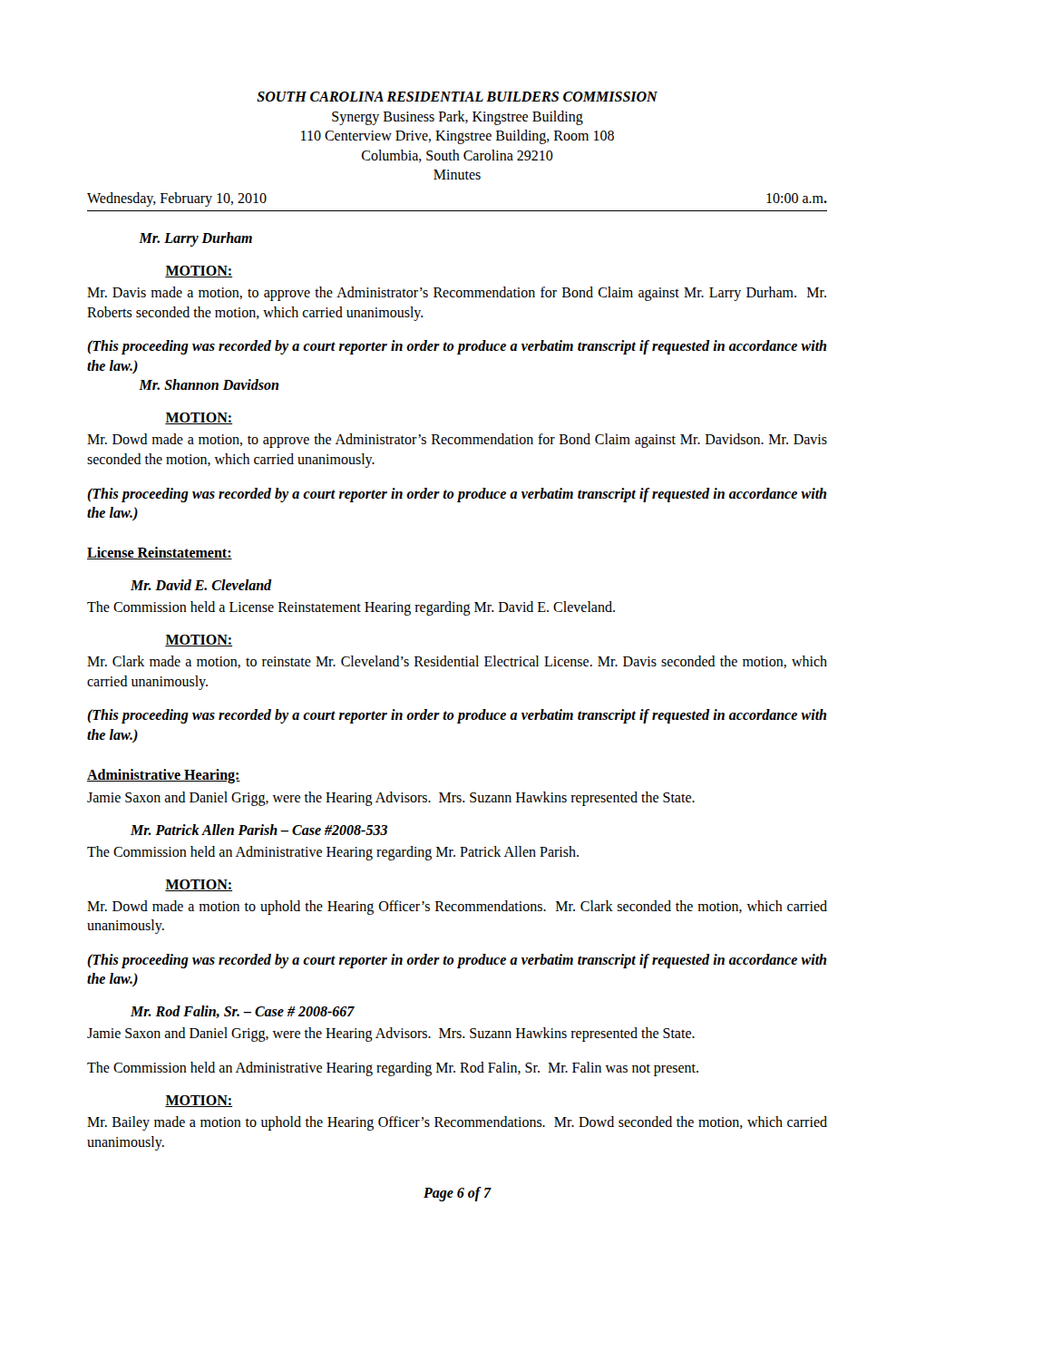SOUTH CAROLINA RESIDENTIAL BUILDERS COMMISSION
Synergy Business Park, Kingstree Building
110 Centerview Drive, Kingstree Building, Room 108
Columbia, South Carolina 29210
Minutes
Wednesday, February 10, 2010 10:00 a.m.
Mr. Larry Durham
MOTION:
Mr. Davis made a motion, to approve the Administrator’s Recommendation for Bond Claim against Mr. Larry Durham. Mr. Roberts seconded the motion, which carried unanimously.
(This proceeding was recorded by a court reporter in order to produce a verbatim transcript if requested in accordance with the law.)
Mr. Shannon Davidson
MOTION:
Mr. Dowd made a motion, to approve the Administrator’s Recommendation for Bond Claim against Mr. Davidson. Mr. Davis seconded the motion, which carried unanimously.
(This proceeding was recorded by a court reporter in order to produce a verbatim transcript if requested in accordance with the law.)
License Reinstatement:
Mr. David E. Cleveland
The Commission held a License Reinstatement Hearing regarding Mr. David E. Cleveland.
MOTION:
Mr. Clark made a motion, to reinstate Mr. Cleveland’s Residential Electrical License. Mr. Davis seconded the motion, which carried unanimously.
(This proceeding was recorded by a court reporter in order to produce a verbatim transcript if requested in accordance with the law.)
Administrative Hearing:
Jamie Saxon and Daniel Grigg, were the Hearing Advisors. Mrs. Suzann Hawkins represented the State.
Mr. Patrick Allen Parish – Case #2008-533
The Commission held an Administrative Hearing regarding Mr. Patrick Allen Parish.
MOTION:
Mr. Dowd made a motion to uphold the Hearing Officer’s Recommendations. Mr. Clark seconded the motion, which carried unanimously.
(This proceeding was recorded by a court reporter in order to produce a verbatim transcript if requested in accordance with the law.)
Mr. Rod Falin, Sr. – Case # 2008-667
Jamie Saxon and Daniel Grigg, were the Hearing Advisors. Mrs. Suzann Hawkins represented the State.
The Commission held an Administrative Hearing regarding Mr. Rod Falin, Sr. Mr. Falin was not present.
MOTION:
Mr. Bailey made a motion to uphold the Hearing Officer’s Recommendations. Mr. Dowd seconded the motion, which carried unanimously.
Page 6 of 7